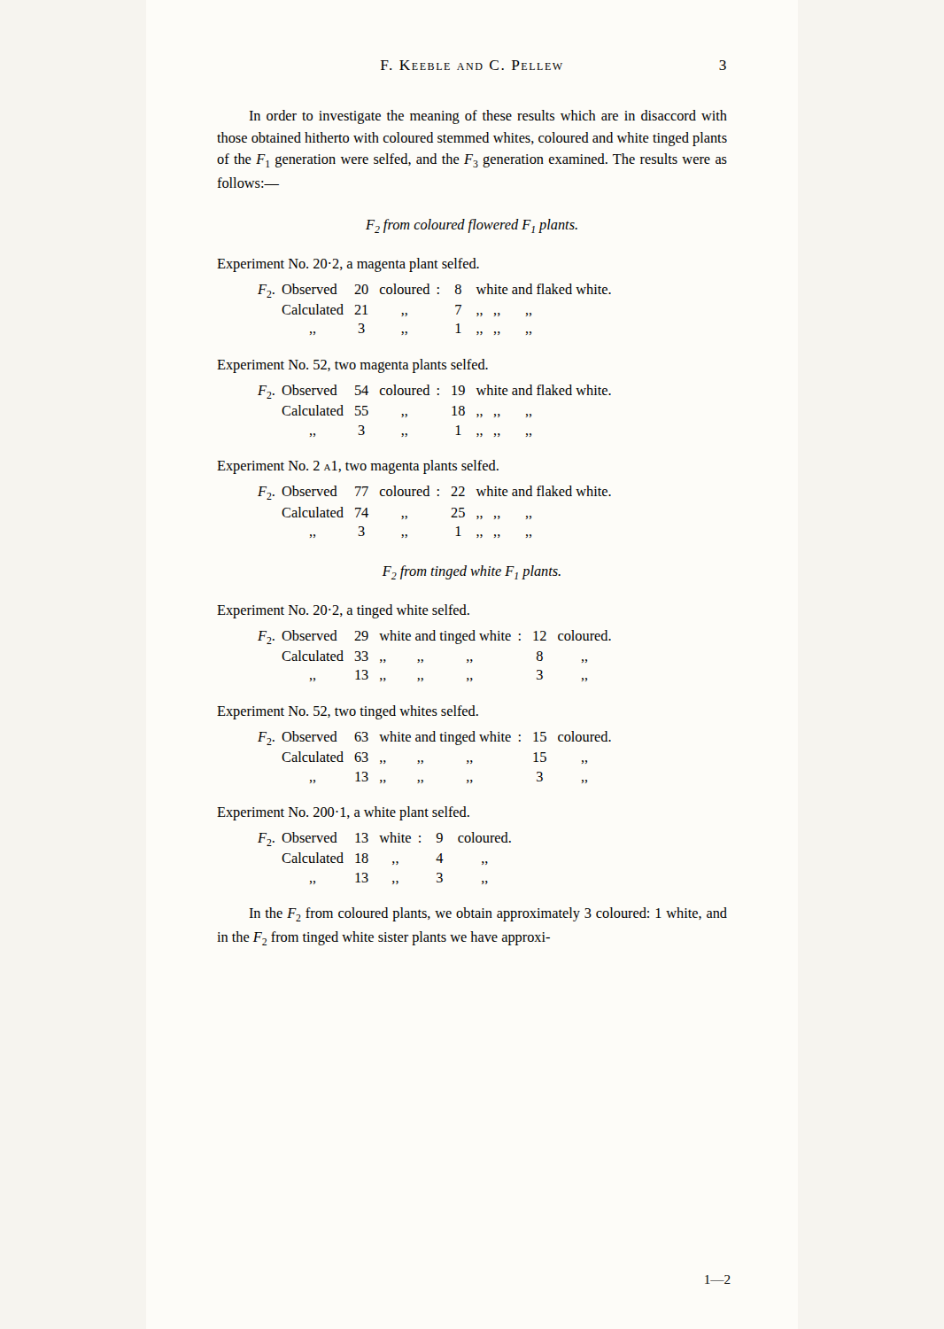F. Keeble and C. Pellew 3
In order to investigate the meaning of these results which are in disaccord with those obtained hitherto with coloured stemmed whites, coloured and white tinged plants of the F 1 generation were selfed, and the F 3 generation examined. The results were as follows:—
F 2 from coloured flowered F 1 plants.
Experiment No. 20·2, a magenta plant selfed.
| F 2 . | Observed | 20 | coloured | : | 8 | white and flaked white. |
| | Calculated | 21 | ,, | | 7 | ,, ,, ,, |
| | ,, | 3 | ,, | | 1 | ,, ,, ,, |
Experiment No. 52, two magenta plants selfed.
| F 2 . | Observed | 54 | coloured | : | 19 | white and flaked white. |
| | Calculated | 55 | ,, | | 18 | ,, ,, ,, |
| | ,, | 3 | ,, | | 1 | ,, ,, ,, |
Experiment No. 2 a1, two magenta plants selfed.
| F 2 . | Observed | 77 | coloured | : | 22 | white and flaked white. |
| | Calculated | 74 | ,, | | 25 | ,, ,, ,, |
| | ,, | 3 | ,, | | 1 | ,, ,, ,, |
F 2 from tinged white F 1 plants.
Experiment No. 20·2, a tinged white selfed.
| F 2 . | Observed | 29 | white and tinged white | : | 12 | coloured. |
| | Calculated | 33 | ,, ,, ,, | | 8 | ,, |
| | ,, | 13 | ,, ,, ,, | | 3 | ,, |
Experiment No. 52, two tinged whites selfed.
| F 2 . | Observed | 63 | white and tinged white | : | 15 | coloured. |
| | Calculated | 63 | ,, ,, ,, | | 15 | ,, |
| | ,, | 13 | ,, ,, ,, | | 3 | ,, |
Experiment No. 200·1, a white plant selfed.
| F 2 . | Observed | 13 | white | : | 9 | coloured. |
| | Calculated | 18 | ,, | | 4 | ,, |
| | ,, | 13 | ,, | | 3 | ,, |
In the F 2 from coloured plants, we obtain approximately 3 coloured: 1 white, and in the F 2 from tinged white sister plants we have approxi-
1—2